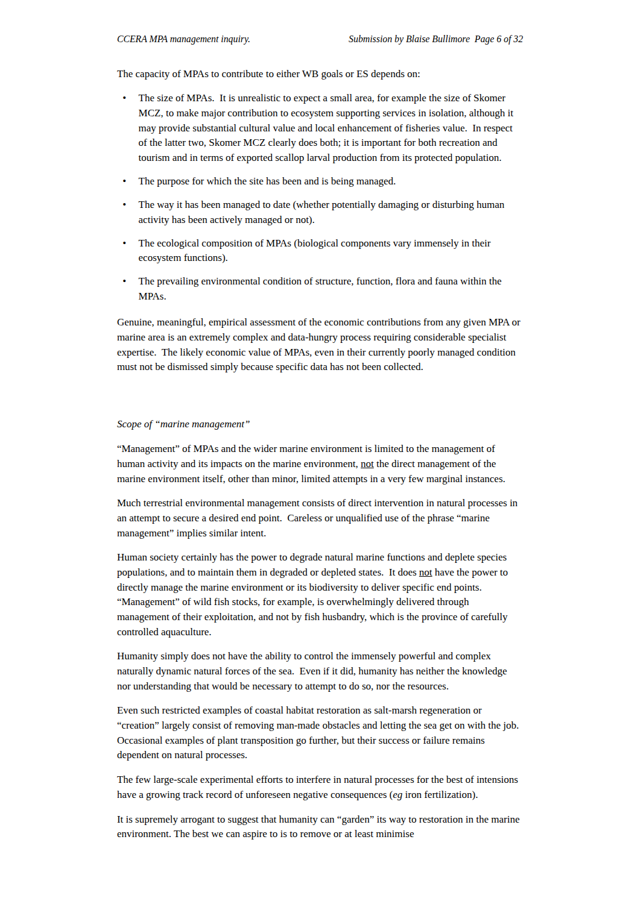CCERA MPA management inquiry. Submission by Blaise Bullimore Page 6 of 32
The capacity of MPAs to contribute to either WB goals or ES depends on:
The size of MPAs. It is unrealistic to expect a small area, for example the size of Skomer MCZ, to make major contribution to ecosystem supporting services in isolation, although it may provide substantial cultural value and local enhancement of fisheries value. In respect of the latter two, Skomer MCZ clearly does both; it is important for both recreation and tourism and in terms of exported scallop larval production from its protected population.
The purpose for which the site has been and is being managed.
The way it has been managed to date (whether potentially damaging or disturbing human activity has been actively managed or not).
The ecological composition of MPAs (biological components vary immensely in their ecosystem functions).
The prevailing environmental condition of structure, function, flora and fauna within the MPAs.
Genuine, meaningful, empirical assessment of the economic contributions from any given MPA or marine area is an extremely complex and data-hungry process requiring considerable specialist expertise. The likely economic value of MPAs, even in their currently poorly managed condition must not be dismissed simply because specific data has not been collected.
Scope of “marine management”
“Management” of MPAs and the wider marine environment is limited to the management of human activity and its impacts on the marine environment, not the direct management of the marine environment itself, other than minor, limited attempts in a very few marginal instances.
Much terrestrial environmental management consists of direct intervention in natural processes in an attempt to secure a desired end point. Careless or unqualified use of the phrase “marine management” implies similar intent.
Human society certainly has the power to degrade natural marine functions and deplete species populations, and to maintain them in degraded or depleted states. It does not have the power to directly manage the marine environment or its biodiversity to deliver specific end points. “Management” of wild fish stocks, for example, is overwhelmingly delivered through management of their exploitation, and not by fish husbandry, which is the province of carefully controlled aquaculture.
Humanity simply does not have the ability to control the immensely powerful and complex naturally dynamic natural forces of the sea. Even if it did, humanity has neither the knowledge nor understanding that would be necessary to attempt to do so, nor the resources.
Even such restricted examples of coastal habitat restoration as salt-marsh regeneration or “creation” largely consist of removing man-made obstacles and letting the sea get on with the job. Occasional examples of plant transposition go further, but their success or failure remains dependent on natural processes.
The few large-scale experimental efforts to interfere in natural processes for the best of intensions have a growing track record of unforeseen negative consequences (eg iron fertilization).
It is supremely arrogant to suggest that humanity can “garden” its way to restoration in the marine environment. The best we can aspire to is to remove or at least minimise